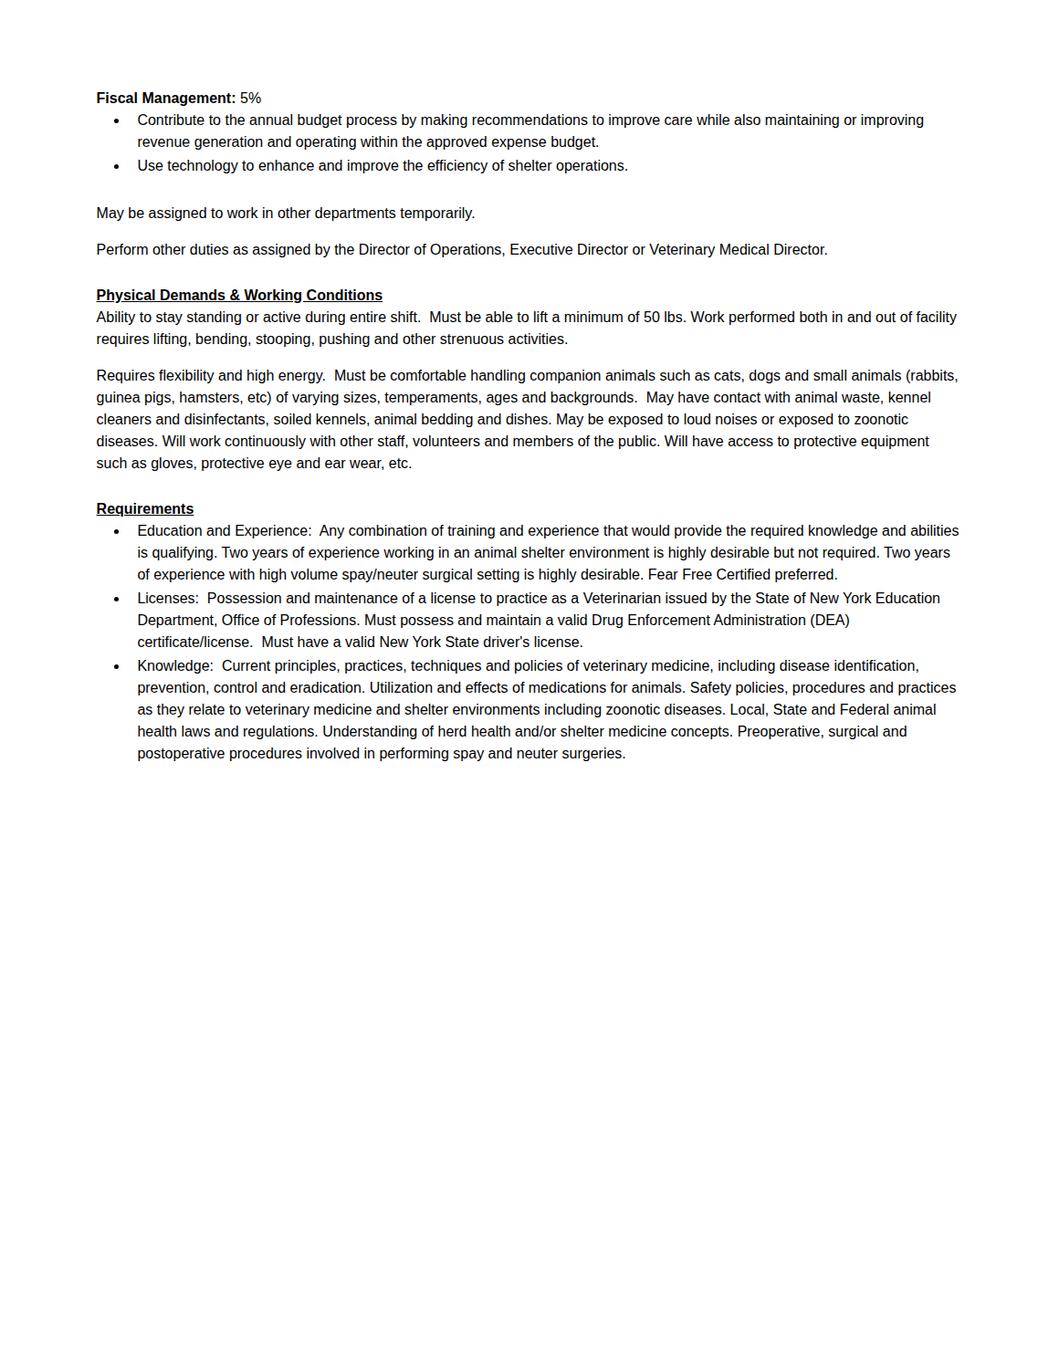Fiscal Management: 5%
Contribute to the annual budget process by making recommendations to improve care while also maintaining or improving revenue generation and operating within the approved expense budget.
Use technology to enhance and improve the efficiency of shelter operations.
May be assigned to work in other departments temporarily.
Perform other duties as assigned by the Director of Operations, Executive Director or Veterinary Medical Director.
Physical Demands & Working Conditions
Ability to stay standing or active during entire shift. Must be able to lift a minimum of 50 lbs. Work performed both in and out of facility requires lifting, bending, stooping, pushing and other strenuous activities.
Requires flexibility and high energy. Must be comfortable handling companion animals such as cats, dogs and small animals (rabbits, guinea pigs, hamsters, etc) of varying sizes, temperaments, ages and backgrounds. May have contact with animal waste, kennel cleaners and disinfectants, soiled kennels, animal bedding and dishes. May be exposed to loud noises or exposed to zoonotic diseases. Will work continuously with other staff, volunteers and members of the public. Will have access to protective equipment such as gloves, protective eye and ear wear, etc.
Requirements
Education and Experience: Any combination of training and experience that would provide the required knowledge and abilities is qualifying. Two years of experience working in an animal shelter environment is highly desirable but not required. Two years of experience with high volume spay/neuter surgical setting is highly desirable. Fear Free Certified preferred.
Licenses: Possession and maintenance of a license to practice as a Veterinarian issued by the State of New York Education Department, Office of Professions. Must possess and maintain a valid Drug Enforcement Administration (DEA) certificate/license. Must have a valid New York State driver's license.
Knowledge: Current principles, practices, techniques and policies of veterinary medicine, including disease identification, prevention, control and eradication. Utilization and effects of medications for animals. Safety policies, procedures and practices as they relate to veterinary medicine and shelter environments including zoonotic diseases. Local, State and Federal animal health laws and regulations. Understanding of herd health and/or shelter medicine concepts. Preoperative, surgical and postoperative procedures involved in performing spay and neuter surgeries.